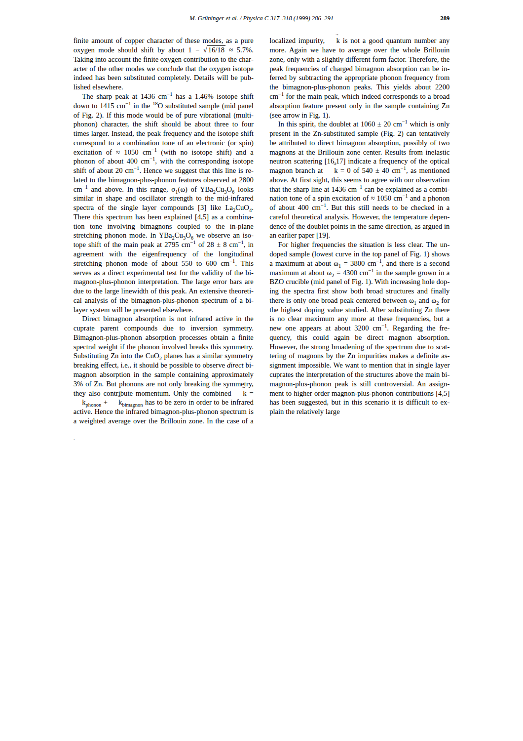M. Grüninger et al. / Physica C 317–318 (1999) 286–291 289
finite amount of copper character of these modes, as a pure oxygen mode should shift by about 1 − √16/18 ≈ 5.7%. Taking into account the finite oxygen contribution to the character of the other modes we conclude that the oxygen isotope indeed has been substituted completely. Details will be published elsewhere.
The sharp peak at 1436 cm−1 has a 1.46% isotope shift down to 1415 cm−1 in the 18O substituted sample (mid panel of Fig. 2). If this mode would be of pure vibrational (multiphonon) character, the shift should be about three to four times larger. Instead, the peak frequency and the isotope shift correspond to a combination tone of an electronic (or spin) excitation of ≈ 1050 cm−1 (with no isotope shift) and a phonon of about 400 cm−1, with the corresponding isotope shift of about 20 cm−1. Hence we suggest that this line is related to the bimagnon-plus-phonon features observed at 2800 cm−1 and above. In this range, σ1(ω) of YBa2Cu3O6 looks similar in shape and oscillator strength to the mid-infrared spectra of the single layer compounds [3] like La2CuO4. There this spectrum has been explained [4,5] as a combination tone involving bimagnons coupled to the in-plane stretching phonon mode. In YBa2Cu3O6 we observe an isotope shift of the main peak at 2795 cm−1 of 28 ± 8 cm−1, in agreement with the eigenfrequency of the longitudinal stretching phonon mode of about 550 to 600 cm−1. This serves as a direct experimental test for the validity of the bimagnon-plus-phonon interpretation. The large error bars are due to the large linewidth of this peak. An extensive theoretical analysis of the bimagnon-plus-phonon spectrum of a bilayer system will be presented elsewhere.
Direct bimagnon absorption is not infrared active in the cuprate parent compounds due to inversion symmetry. Bimagnon-plus-phonon absorption processes obtain a finite spectral weight if the phonon involved breaks this symmetry. Substituting Zn into the CuO2 planes has a similar symmetry breaking effect, i.e., it should be possible to observe direct bimagnon absorption in the sample containing approximately 3% of Zn. But phonons are not only breaking the symmetry, they also contribute momentum. Only the combined k = kphonon + kbimagnon has to be zero in order to be infrared active. Hence the infrared bimagnon-plus-phonon spectrum is a weighted average over the Brillouin zone. In the case of a localized impurity, k is not a good quantum number any more. Again we have to average over the whole Brillouin zone, only with a slightly different form factor. Therefore, the peak frequencies of charged bimagnon absorption can be inferred by subtracting the appropriate phonon frequency from the bimagnon-plus-phonon peaks. This yields about 2200 cm−1 for the main peak, which indeed corresponds to a broad absorption feature present only in the sample containing Zn (see arrow in Fig. 1).
In this spirit, the doublet at 1060 ± 20 cm−1 which is only present in the Zn-substituted sample (Fig. 2) can tentatively be attributed to direct bimagnon absorption, possibly of two magnons at the Brillouin zone center. Results from inelastic neutron scattering [16,17] indicate a frequency of the optical magnon branch at k = 0 of 540 ± 40 cm−1, as mentioned above. At first sight, this seems to agree with our observation that the sharp line at 1436 cm−1 can be explained as a combination tone of a spin excitation of ≈ 1050 cm−1 and a phonon of about 400 cm−1. But this still needs to be checked in a careful theoretical analysis. However, the temperature dependence of the doublet points in the same direction, as argued in an earlier paper [19].
For higher frequencies the situation is less clear. The undoped sample (lowest curve in the top panel of Fig. 1) shows a maximum at about ω1 = 3800 cm−1, and there is a second maximum at about ω2 = 4300 cm−1 in the sample grown in a BZO crucible (mid panel of Fig. 1). With increasing hole doping the spectra first show both broad structures and finally there is only one broad peak centered between ω1 and ω2 for the highest doping value studied. After substituting Zn there is no clear maximum any more at these frequencies, but a new one appears at about 3200 cm−1. Regarding the frequency, this could again be direct magnon absorption. However, the strong broadening of the spectrum due to scattering of magnons by the Zn impurities makes a definite assignment impossible. We want to mention that in single layer cuprates the interpretation of the structures above the main bimagnon-plus-phonon peak is still controversial. An assignment to higher order magnon-plus-phonon contributions [4,5] has been suggested, but in this scenario it is difficult to explain the relatively large
.